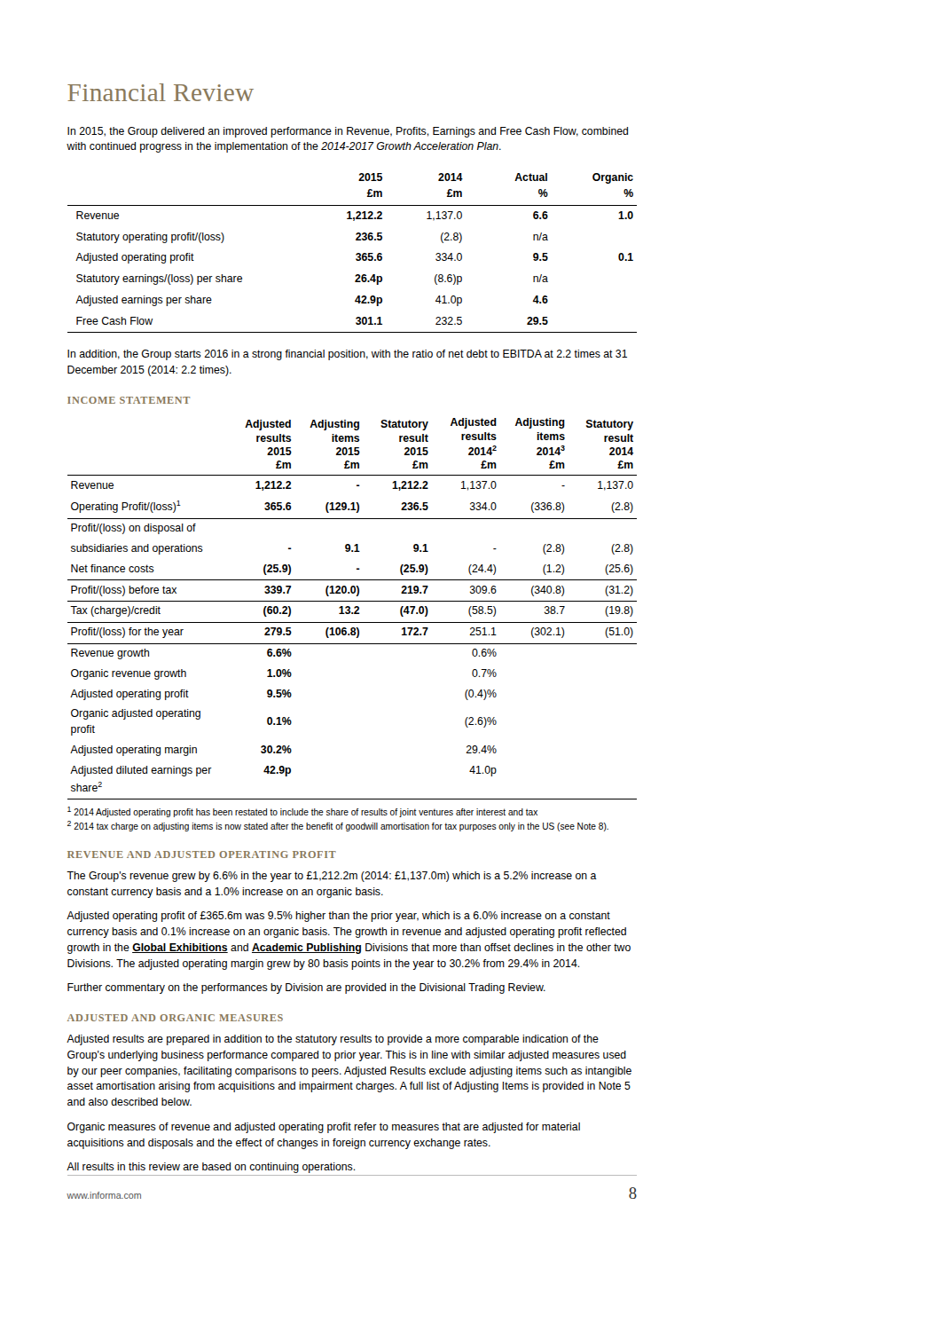Financial Review
In 2015, the Group delivered an improved performance in Revenue, Profits, Earnings and Free Cash Flow, combined with continued progress in the implementation of the 2014-2017 Growth Acceleration Plan.
| | 2015 £m | 2014 £m | Actual % | Organic % |
| --- | --- | --- | --- | --- |
| Revenue | 1,212.2 | 1,137.0 | 6.6 | 1.0 |
| Statutory operating profit/(loss) | 236.5 | (2.8) | n/a | |
| Adjusted operating profit | 365.6 | 334.0 | 9.5 | 0.1 |
| Statutory earnings/(loss) per share | 26.4p | (8.6)p | n/a | |
| Adjusted earnings per share | 42.9p | 41.0p | 4.6 | |
| Free Cash Flow | 301.1 | 232.5 | 29.5 | |
In addition, the Group starts 2016 in a strong financial position, with the ratio of net debt to EBITDA at 2.2 times at 31 December 2015 (2014: 2.2 times).
Income Statement
| | Adjusted results 2015 £m | Adjusting items 2015 £m | Statutory result 2015 £m | Adjusted results 2014 2 £m | Adjusting items 2014 3 £m | Statutory result 2014 £m |
| --- | --- | --- | --- | --- | --- | --- |
| Revenue | 1,212.2 | - | 1,212.2 | 1,137.0 | - | 1,137.0 |
| Operating Profit/(loss) 1 | 365.6 | (129.1) | 236.5 | 334.0 | (336.8) | (2.8) |
| Profit/(loss) on disposal of | | | | | | |
| subsidiaries and operations | - | 9.1 | 9.1 | - | (2.8) | (2.8) |
| Net finance costs | (25.9) | - | (25.9) | (24.4) | (1.2) | (25.6) |
| Profit/(loss) before tax | 339.7 | (120.0) | 219.7 | 309.6 | (340.8) | (31.2) |
| Tax (charge)/credit | (60.2) | 13.2 | (47.0) | (58.5) | 38.7 | (19.8) |
| Profit/(loss) for the year | 279.5 | (106.8) | 172.7 | 251.1 | (302.1) | (51.0) |
| Revenue growth | 6.6% | | | 0.6% | | |
| Organic revenue growth | 1.0% | | | 0.7% | | |
| Adjusted operating profit | 9.5% | | | (0.4)% | | |
| Organic adjusted operating profit | 0.1% | | | (2.6)% | | |
| Adjusted operating margin | 30.2% | | | 29.4% | | |
| Adjusted diluted earnings per share 2 | 42.9p | | | 41.0p | | |
1 2014 Adjusted operating profit has been restated to include the share of results of joint ventures after interest and tax
2 2014 tax charge on adjusting items is now stated after the benefit of goodwill amortisation for tax purposes only in the US (see Note 8).
Revenue and Adjusted Operating Profit
The Group's revenue grew by 6.6% in the year to £1,212.2m (2014: £1,137.0m) which is a 5.2% increase on a constant currency basis and a 1.0% increase on an organic basis.
Adjusted operating profit of £365.6m was 9.5% higher than the prior year, which is a 6.0% increase on a constant currency basis and 0.1% increase on an organic basis. The growth in revenue and adjusted operating profit reflected growth in the Global Exhibitions and Academic Publishing Divisions that more than offset declines in the other two Divisions. The adjusted operating margin grew by 80 basis points in the year to 30.2% from 29.4% in 2014.
Further commentary on the performances by Division are provided in the Divisional Trading Review.
Adjusted and Organic Measures
Adjusted results are prepared in addition to the statutory results to provide a more comparable indication of the Group's underlying business performance compared to prior year. This is in line with similar adjusted measures used by our peer companies, facilitating comparisons to peers. Adjusted Results exclude adjusting items such as intangible asset amortisation arising from acquisitions and impairment charges. A full list of Adjusting Items is provided in Note 5 and also described below.
Organic measures of revenue and adjusted operating profit refer to measures that are adjusted for material acquisitions and disposals and the effect of changes in foreign currency exchange rates.
All results in this review are based on continuing operations.
www.informa.com 8